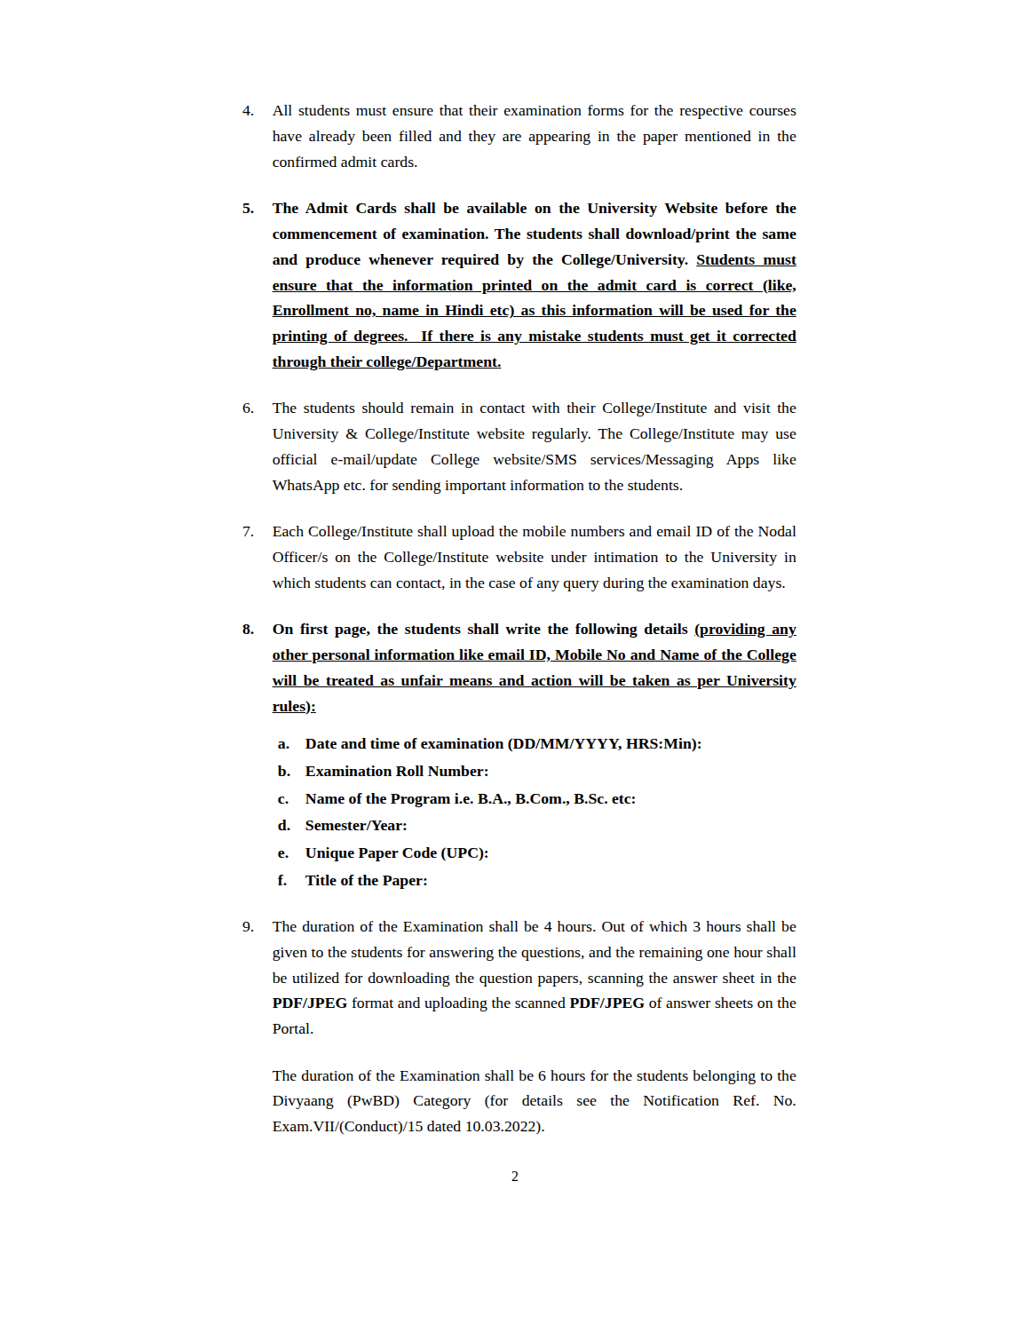All students must ensure that their examination forms for the respective courses have already been filled and they are appearing in the paper mentioned in the confirmed admit cards.
The Admit Cards shall be available on the University Website before the commencement of examination. The students shall download/print the same and produce whenever required by the College/University. Students must ensure that the information printed on the admit card is correct (like, Enrollment no, name in Hindi etc) as this information will be used for the printing of degrees. If there is any mistake students must get it corrected through their college/Department.
The students should remain in contact with their College/Institute and visit the University & College/Institute website regularly. The College/Institute may use official e-mail/update College website/SMS services/Messaging Apps like WhatsApp etc. for sending important information to the students.
Each College/Institute shall upload the mobile numbers and email ID of the Nodal Officer/s on the College/Institute website under intimation to the University in which students can contact, in the case of any query during the examination days.
On first page, the students shall write the following details (providing any other personal information like email ID, Mobile No and Name of the College will be treated as unfair means and action will be taken as per University rules):
Date and time of examination (DD/MM/YYYY, HRS:Min):
Examination Roll Number:
Name of the Program i.e. B.A., B.Com., B.Sc. etc:
Semester/Year:
Unique Paper Code (UPC):
Title of the Paper:
The duration of the Examination shall be 4 hours. Out of which 3 hours shall be given to the students for answering the questions, and the remaining one hour shall be utilized for downloading the question papers, scanning the answer sheet in the PDF/JPEG format and uploading the scanned PDF/JPEG of answer sheets on the Portal.
The duration of the Examination shall be 6 hours for the students belonging to the Divyaang (PwBD) Category (for details see the Notification Ref. No. Exam.VII/(Conduct)/15 dated 10.03.2022).
2